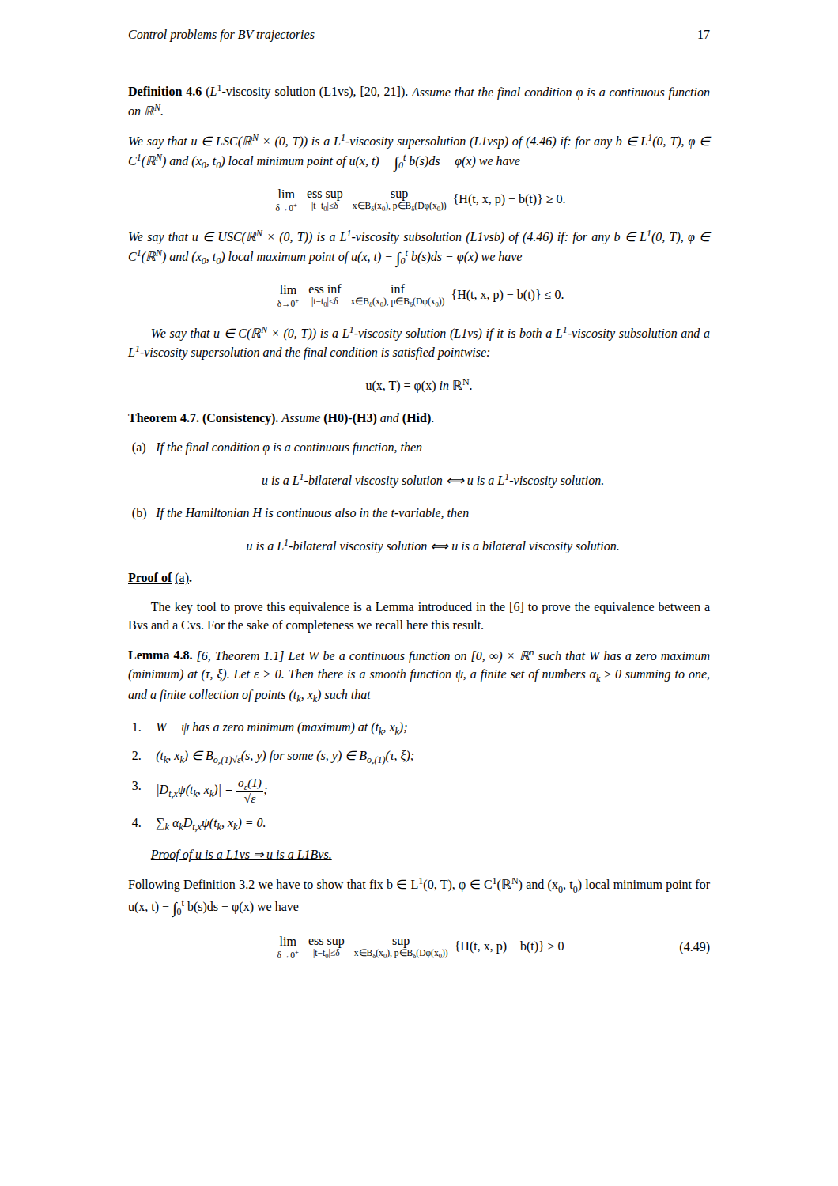Control problems for BV trajectories 17
Definition 4.6 (L1-viscosity solution (L1vs), [20, 21]). Assume that the final condition φ is a continuous function on ℝN.
We say that u ∈ LSC(ℝN × (0, T)) is a L1-viscosity supersolution (L1vsp) of (4.46) if: for any b ∈ L1(0, T), φ ∈ C1(ℝN) and (x0, t0) local minimum point of u(x, t) − ∫0t b(s)ds − φ(x) we have
lim δ→0+ ess sup|t−t0|≤δ sup x∈Bδ(x0), p∈Bδ(Dφ(x0)) {H(t, x, p) − b(t)} ≥ 0.
We say that u ∈ USC(ℝN × (0, T)) is a L1-viscosity subsolution (L1vsb) of (4.46) if: for any b ∈ L1(0, T), φ ∈ C1(ℝN) and (x0, t0) local maximum point of u(x, t) − ∫0t b(s)ds − φ(x) we have
lim δ→0+ ess inf|t−t0|≤δ inf x∈Bδ(x0), p∈Bδ(Dφ(x0)) {H(t, x, p) − b(t)} ≤ 0.
We say that u ∈ C(ℝN × (0, T)) is a L1-viscosity solution (L1vs) if it is both a L1-viscosity subsolution and a L1-viscosity supersolution and the final condition is satisfied pointwise:
u(x, T) = φ(x) in ℝN.
Theorem 4.7. (Consistency). Assume (H0)-(H3) and (Hid).
(a) If the final condition φ is a continuous function, then
u is a L1-bilateral viscosity solution ⟺ u is a L1-viscosity solution.
(b) If the Hamiltonian H is continuous also in the t-variable, then
u is a L1-bilateral viscosity solution ⟺ u is a bilateral viscosity solution.
Proof of (a).
The key tool to prove this equivalence is a Lemma introduced in the [6] to prove the equivalence between a Bvs and a Cvs. For the sake of completeness we recall here this result.
Lemma 4.8. [6, Theorem 1.1] Let W be a continuous function on [0, ∞) × ℝn such that W has a zero maximum (minimum) at (τ, ξ). Let ε > 0. Then there is a smooth function ψ, a finite set of numbers αk ≥ 0 summing to one, and a finite collection of points (tk, xk) such that
1. W − ψ has a zero minimum (maximum) at (tk, xk);
2. (tk, xk) ∈ Boε(1)√ε(s, y) for some (s, y) ∈ Boε(1)(τ, ξ);
3. |Dt,xψ(tk, xk)| = oε(1)√ε;
4. ∑k αkDt,xψ(tk, xk) = 0.
Proof of u is a L1vs ⇒ u is a L1Bvs.
Following Definition 3.2 we have to show that fix b ∈ L1(0, T), φ ∈ C1(ℝN) and (x0, t0) local minimum point for u(x, t) − ∫0t b(s)ds − φ(x) we have
lim δ→0+ ess sup|t−t0|≤δ sup x∈Bδ(x0), p∈Bδ(Dφ(x0)) {H(t, x, p) − b(t)} ≥ 0 (4.49)